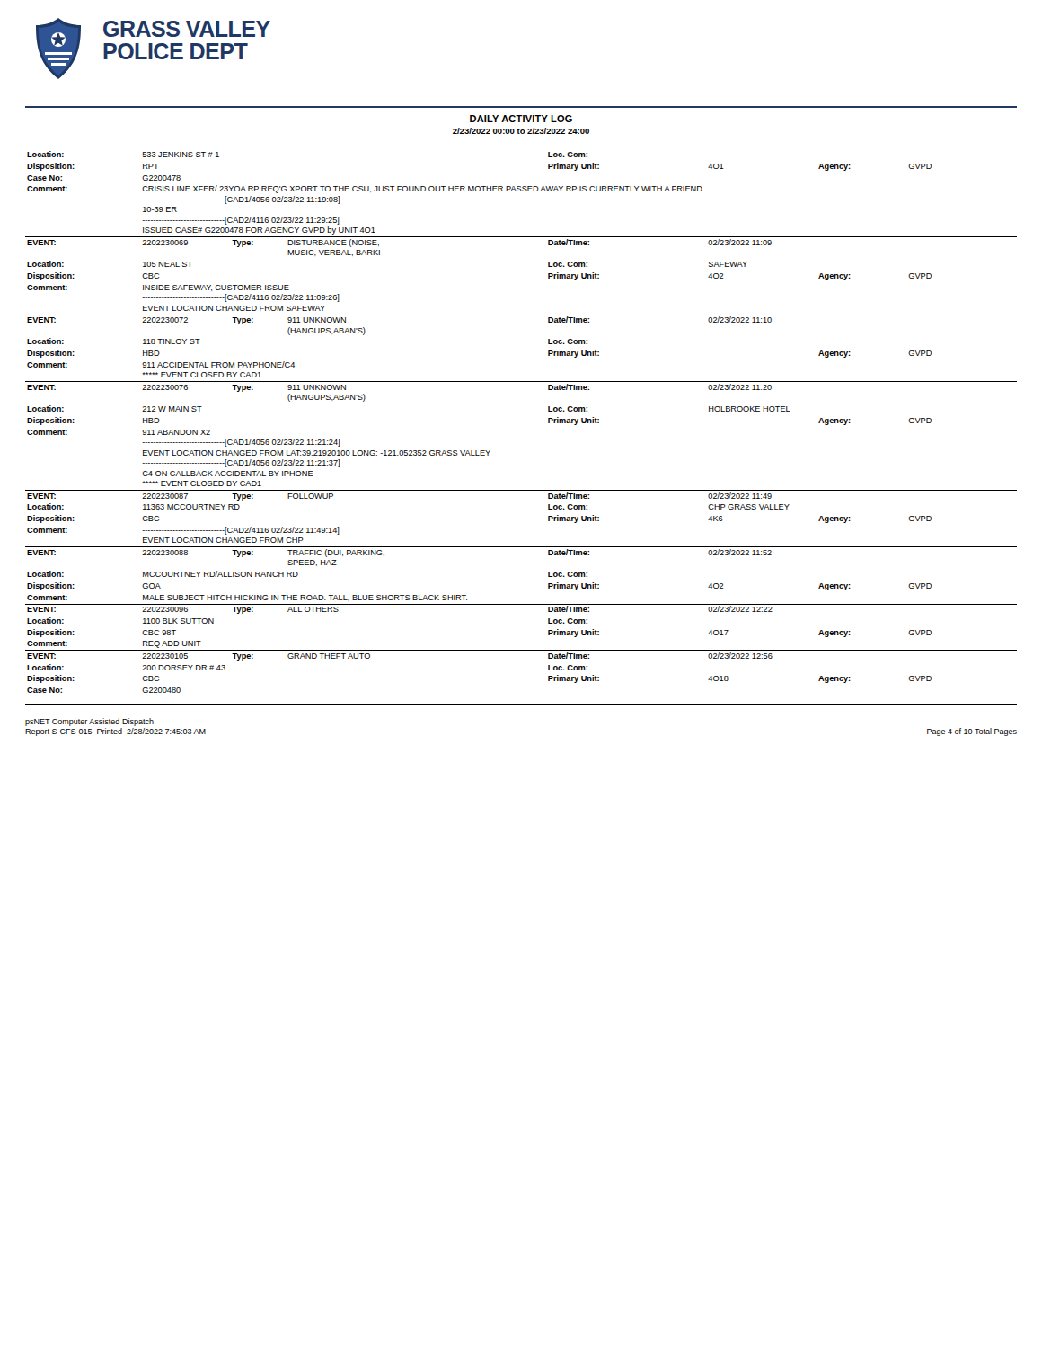GRASS VALLEY
POLICE DEPT
DAILY ACTIVITY LOG
2/23/2022 00:00 to 2/23/2022 24:00
| Location: | 533 JENKINS ST # 1 | Loc. Com: | |
| Disposition: | RPT | Primary Unit: | 4O1 | Agency: | GVPD |
| Case No: | G2200478 |
| Comment: | CRISIS LINE XFER/ 23YOA RP REQ'G XPORT TO THE CSU, JUST FOUND OUT HER MOTHER PASSED AWAY RP IS CURRENTLY WITH A FRIEND ------------------------------[CAD1/4056 02/23/22 11:19:08] 10-39 ER ------------------------------[CAD2/4116 02/23/22 11:29:25] ISSUED CASE# G2200478 FOR AGENCY GVPD by UNIT 4O1 |
| EVENT: | 2202230069 | Type: | DISTURBANCE (NOISE, MUSIC, VERBAL, BARKI | Date/TIme: | 02/23/2022 11:09 |
| Location: | 105 NEAL ST | Loc. Com: | SAFEWAY |
| Disposition: | CBC | Primary Unit: | 4O2 | Agency: | GVPD |
| Comment: | INSIDE SAFEWAY, CUSTOMER ISSUE ------------------------------[CAD2/4116 02/23/22 11:09:26] EVENT LOCATION CHANGED FROM SAFEWAY |
| EVENT: | 2202230072 | Type: | 911 UNKNOWN (HANGUPS,ABAN'S) | Date/TIme: | 02/23/2022 11:10 |
| Location: | 118 TINLOY ST | Loc. Com: | |
| Disposition: | HBD | Primary Unit: | | Agency: | GVPD |
| Comment: | 911 ACCIDENTAL FROM PAYPHONE/C4 ***** EVENT CLOSED BY CAD1 |
| EVENT: | 2202230076 | Type: | 911 UNKNOWN (HANGUPS,ABAN'S) | Date/TIme: | 02/23/2022 11:20 |
| Location: | 212 W MAIN ST | Loc. Com: | HOLBROOKE HOTEL |
| Disposition: | HBD | Primary Unit: | | Agency: | GVPD |
| Comment: | 911 ABANDON X2 ------------------------------[CAD1/4056 02/23/22 11:21:24] EVENT LOCATION CHANGED FROM LAT:39.21920100 LONG: -121.052352 GRASS VALLEY ------------------------------[CAD1/4056 02/23/22 11:21:37] C4 ON CALLBACK ACCIDENTAL BY IPHONE ***** EVENT CLOSED BY CAD1 |
| EVENT: | 2202230087 | Type: | FOLLOWUP | Date/TIme: | 02/23/2022 11:49 |
| Location: | 11363 MCCOURTNEY RD | Loc. Com: | CHP GRASS VALLEY |
| Disposition: | CBC | Primary Unit: | 4K6 | Agency: | GVPD |
| Comment: | ------------------------------[CAD2/4116 02/23/22 11:49:14] EVENT LOCATION CHANGED FROM CHP |
| EVENT: | 2202230088 | Type: | TRAFFIC (DUI, PARKING, SPEED, HAZ | Date/TIme: | 02/23/2022 11:52 |
| Location: | MCCOURTNEY RD/ALLISON RANCH RD | Loc. Com: | |
| Disposition: | GOA | Primary Unit: | 4O2 | Agency: | GVPD |
| Comment: | MALE SUBJECT HITCH HICKING IN THE ROAD. TALL, BLUE SHORTS BLACK SHIRT. |
| EVENT: | 2202230096 | Type: | ALL OTHERS | Date/TIme: | 02/23/2022 12:22 |
| Location: | 1100 BLK SUTTON | Loc. Com: | |
| Disposition: | CBC 98T | Primary Unit: | 4O17 | Agency: | GVPD |
| Comment: | REQ ADD UNIT |
| EVENT: | 2202230105 | Type: | GRAND THEFT AUTO | Date/TIme: | 02/23/2022 12:56 |
| Location: | 200 DORSEY DR # 43 | Loc. Com: | |
| Disposition: | CBC | Primary Unit: | 4O18 | Agency: | GVPD |
| Case No: | G2200480 |
psNET Computer Assisted Dispatch
Page 4 of 10 Total Pages Report S-CFS-015 Printed 2/28/2022 7:45:03 AM